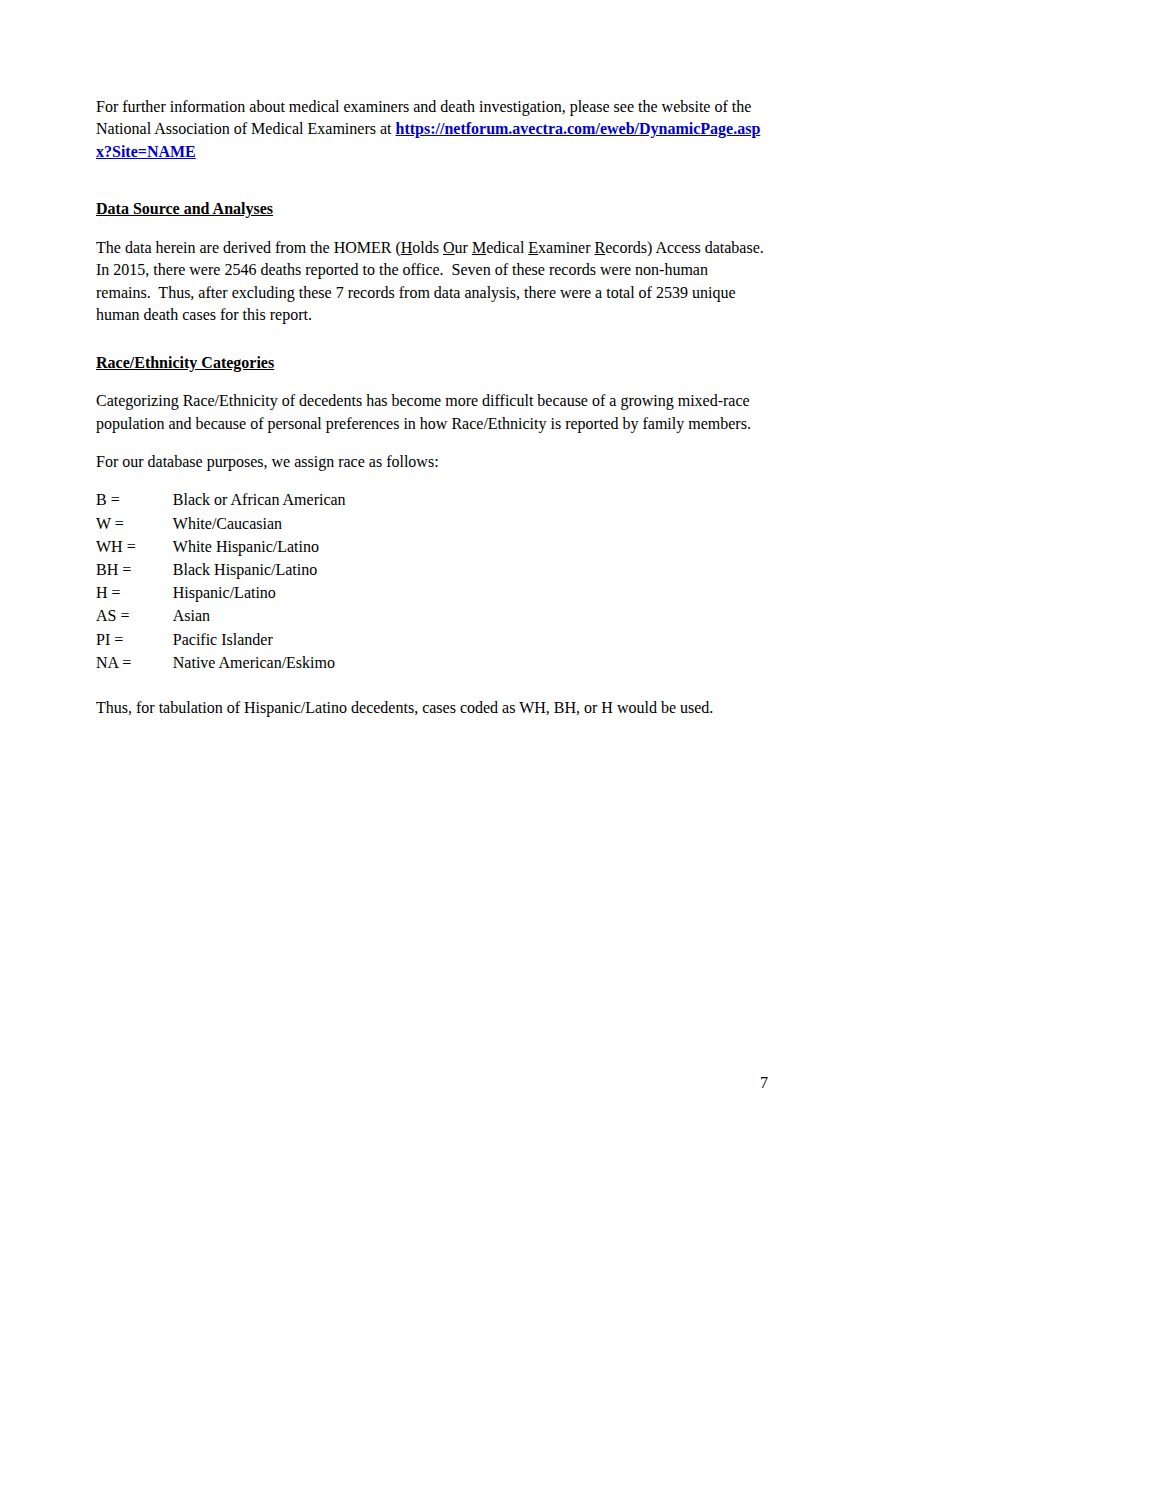For further information about medical examiners and death investigation, please see the website of the National Association of Medical Examiners at https://netforum.avectra.com/eweb/DynamicPage.aspx?Site=NAME
Data Source and Analyses
The data herein are derived from the HOMER (Holds Our Medical Examiner Records) Access database. In 2015, there were 2546 deaths reported to the office. Seven of these records were non-human remains. Thus, after excluding these 7 records from data analysis, there were a total of 2539 unique human death cases for this report.
Race/Ethnicity Categories
Categorizing Race/Ethnicity of decedents has become more difficult because of a growing mixed-race population and because of personal preferences in how Race/Ethnicity is reported by family members.
For our database purposes, we assign race as follows:
| B = | Black or African American |
| W = | White/Caucasian |
| WH = | White Hispanic/Latino |
| BH = | Black Hispanic/Latino |
| H = | Hispanic/Latino |
| AS = | Asian |
| PI = | Pacific Islander |
| NA = | Native American/Eskimo |
Thus, for tabulation of Hispanic/Latino decedents, cases coded as WH, BH, or H would be used.
7